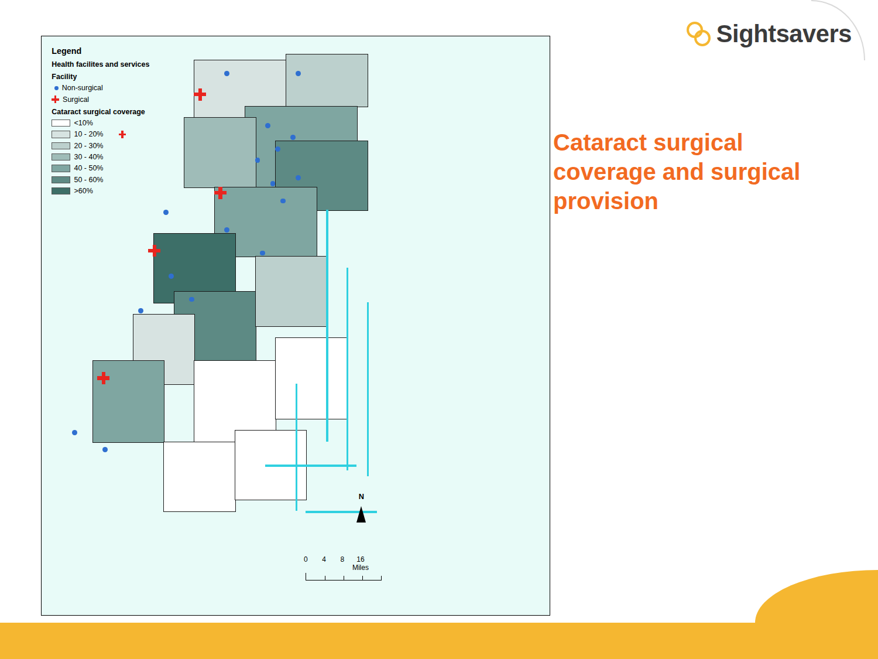Sightsavers
Cataract surgical coverage and surgical provision
Legend
Health facilites and services
Facility
Non-surgical
Surgical
Cataract surgical coverage
<10%
10 - 20%
20 - 30%
30 - 40%
40 - 50%
50 - 60%
>60%
04816 Miles